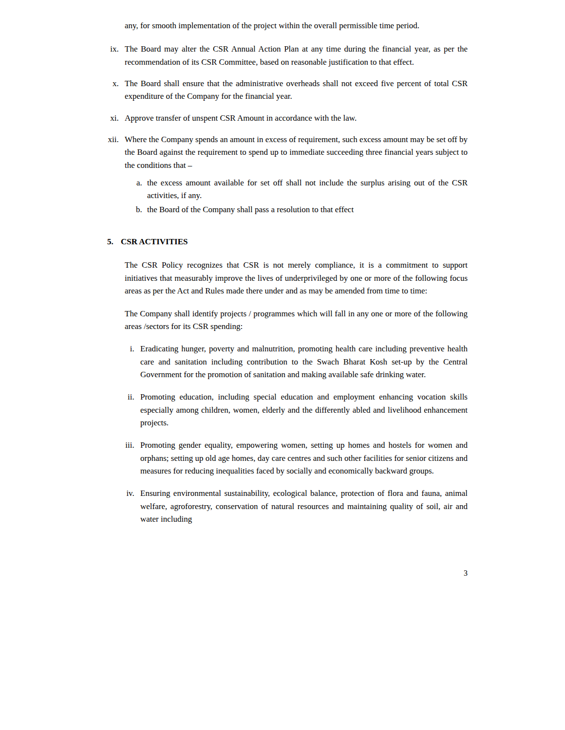any, for smooth implementation of the project within the overall permissible time period.
The Board may alter the CSR Annual Action Plan at any time during the financial year, as per the recommendation of its CSR Committee, based on reasonable justification to that effect.
The Board shall ensure that the administrative overheads shall not exceed five percent of total CSR expenditure of the Company for the financial year.
Approve transfer of unspent CSR Amount in accordance with the law.
Where the Company spends an amount in excess of requirement, such excess amount may be set off by the Board against the requirement to spend up to immediate succeeding three financial years subject to the conditions that –
the excess amount available for set off shall not include the surplus arising out of the CSR activities, if any.
the Board of the Company shall pass a resolution to that effect
5. CSR ACTIVITIES
The CSR Policy recognizes that CSR is not merely compliance, it is a commitment to support initiatives that measurably improve the lives of underprivileged by one or more of the following focus areas as per the Act and Rules made there under and as may be amended from time to time:
The Company shall identify projects / programmes which will fall in any one or more of the following areas /sectors for its CSR spending:
Eradicating hunger, poverty and malnutrition, promoting health care including preventive health care and sanitation including contribution to the Swach Bharat Kosh set-up by the Central Government for the promotion of sanitation and making available safe drinking water.
Promoting education, including special education and employment enhancing vocation skills especially among children, women, elderly and the differently abled and livelihood enhancement projects.
Promoting gender equality, empowering women, setting up homes and hostels for women and orphans; setting up old age homes, day care centres and such other facilities for senior citizens and measures for reducing inequalities faced by socially and economically backward groups.
Ensuring environmental sustainability, ecological balance, protection of flora and fauna, animal welfare, agroforestry, conservation of natural resources and maintaining quality of soil, air and water including
3